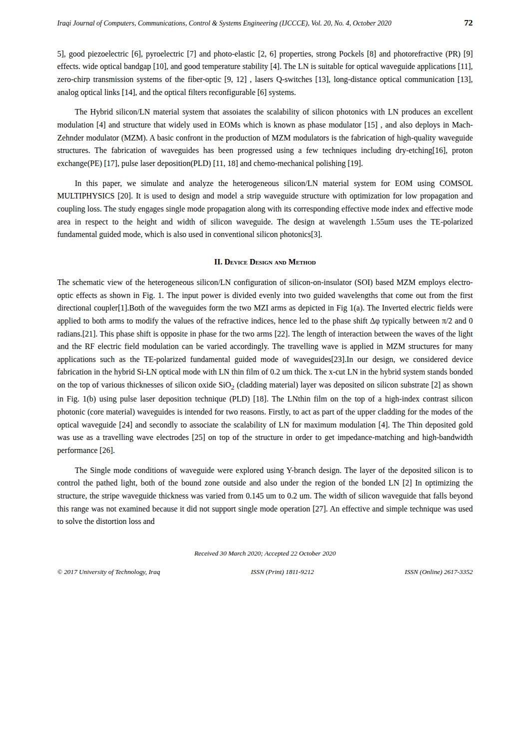Iraqi Journal of Computers, Communications, Control & Systems Engineering (IJCCCE), Vol. 20, No. 4, October 2020 72
5], good piezoelectric [6], pyroelectric [7] and photo-elastic [2, 6] properties, strong Pockels [8] and photorefractive (PR) [9] effects. wide optical bandgap [10], and good temperature stability [4]. The LN is suitable for optical waveguide applications [11], zero-chirp transmission systems of the fiber-optic [9, 12] , lasers Q-switches [13], long-distance optical communication [13], analog optical links [14], and the optical filters reconfigurable [6] systems.
The Hybrid silicon/LN material system that assoiates the scalability of silicon photonics with LN produces an excellent modulation [4] and structure that widely used in EOMs which is known as phase modulator [15] , and also deploys in Mach-Zehnder modulator (MZM). A basic confront in the production of MZM modulators is the fabrication of high-quality waveguide structures. The fabrication of waveguides has been progressed using a few techniques including dry-etching[16], proton exchange(PE) [17], pulse laser deposition(PLD) [11, 18] and chemo-mechanical polishing [19].
In this paper, we simulate and analyze the heterogeneous silicon/LN material system for EOM using COMSOL MULTIPHYSICS [20]. It is used to design and model a strip waveguide structure with optimization for low propagation and coupling loss. The study engages single mode propagation along with its corresponding effective mode index and effective mode area in respect to the height and width of silicon waveguide. The design at wavelength 1.55um uses the TE-polarized fundamental guided mode, which is also used in conventional silicon photonics[3].
II. Device Design and Method
The schematic view of the heterogeneous silicon/LN configuration of silicon-on-insulator (SOI) based MZM employs electro-optic effects as shown in Fig. 1. The input power is divided evenly into two guided wavelengths that come out from the first directional coupler[1].Both of the waveguides form the two MZI arms as depicted in Fig 1(a). The Inverted electric fields were applied to both arms to modify the values of the refractive indices, hence led to the phase shift Δφ typically between π/2 and 0 radians.[21]. This phase shift is opposite in phase for the two arms [22]. The length of interaction between the waves of the light and the RF electric field modulation can be varied accordingly. The travelling wave is applied in MZM structures for many applications such as the TE-polarized fundamental guided mode of waveguides[23].In our design, we considered device fabrication in the hybrid Si-LN optical mode with LN thin film of 0.2 um thick. The x-cut LN in the hybrid system stands bonded on the top of various thicknesses of silicon oxide SiO2 (cladding material) layer was deposited on silicon substrate [2] as shown in Fig. 1(b) using pulse laser deposition technique (PLD) [18]. The LNthin film on the top of a high-index contrast silicon photonic (core material) waveguides is intended for two reasons. Firstly, to act as part of the upper cladding for the modes of the optical waveguide [24] and secondly to associate the scalability of LN for maximum modulation [4]. The Thin deposited gold was use as a travelling wave electrodes [25] on top of the structure in order to get impedance-matching and high-bandwidth performance [26].
The Single mode conditions of waveguide were explored using Y-branch design. The layer of the deposited silicon is to control the pathed light, both of the bound zone outside and also under the region of the bonded LN [2] In optimizing the structure, the stripe waveguide thickness was varied from 0.145 um to 0.2 um. The width of silicon waveguide that falls beyond this range was not examined because it did not support single mode operation [27]. An effective and simple technique was used to solve the distortion loss and
Received 30 March 2020; Accepted 22 October 2020
© 2017 University of Technology, Iraq ISSN (Print) 1811-9212 ISSN (Online) 2617-3352